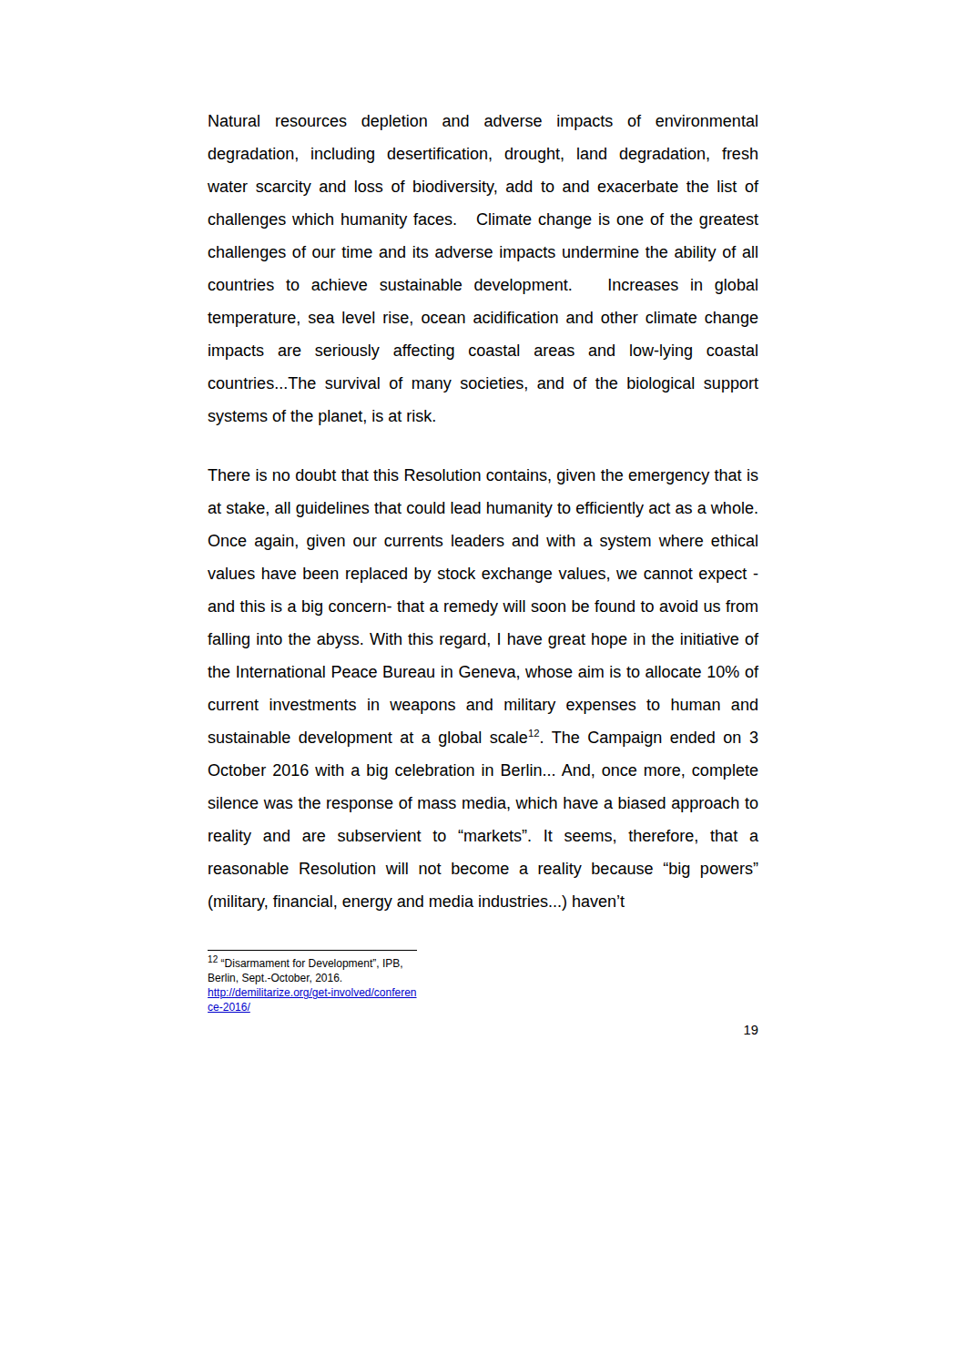Natural resources depletion and adverse impacts of environmental degradation, including desertification, drought, land degradation, fresh water scarcity and loss of biodiversity, add to and exacerbate the list of challenges which humanity faces. Climate change is one of the greatest challenges of our time and its adverse impacts undermine the ability of all countries to achieve sustainable development. Increases in global temperature, sea level rise, ocean acidification and other climate change impacts are seriously affecting coastal areas and low-lying coastal countries...The survival of many societies, and of the biological support systems of the planet, is at risk.
There is no doubt that this Resolution contains, given the emergency that is at stake, all guidelines that could lead humanity to efficiently act as a whole. Once again, given our currents leaders and with a system where ethical values have been replaced by stock exchange values, we cannot expect -and this is a big concern- that a remedy will soon be found to avoid us from falling into the abyss. With this regard, I have great hope in the initiative of the International Peace Bureau in Geneva, whose aim is to allocate 10% of current investments in weapons and military expenses to human and sustainable development at a global scale12. The Campaign ended on 3 October 2016 with a big celebration in Berlin... And, once more, complete silence was the response of mass media, which have a biased approach to reality and are subservient to “markets”. It seems, therefore, that a reasonable Resolution will not become a reality because “big powers” (military, financial, energy and media industries...) haven’t
12 “Disarmament for Development”, IPB, Berlin, Sept.-October, 2016.
http://demilitarize.org/get-involved/conference-2016/
19